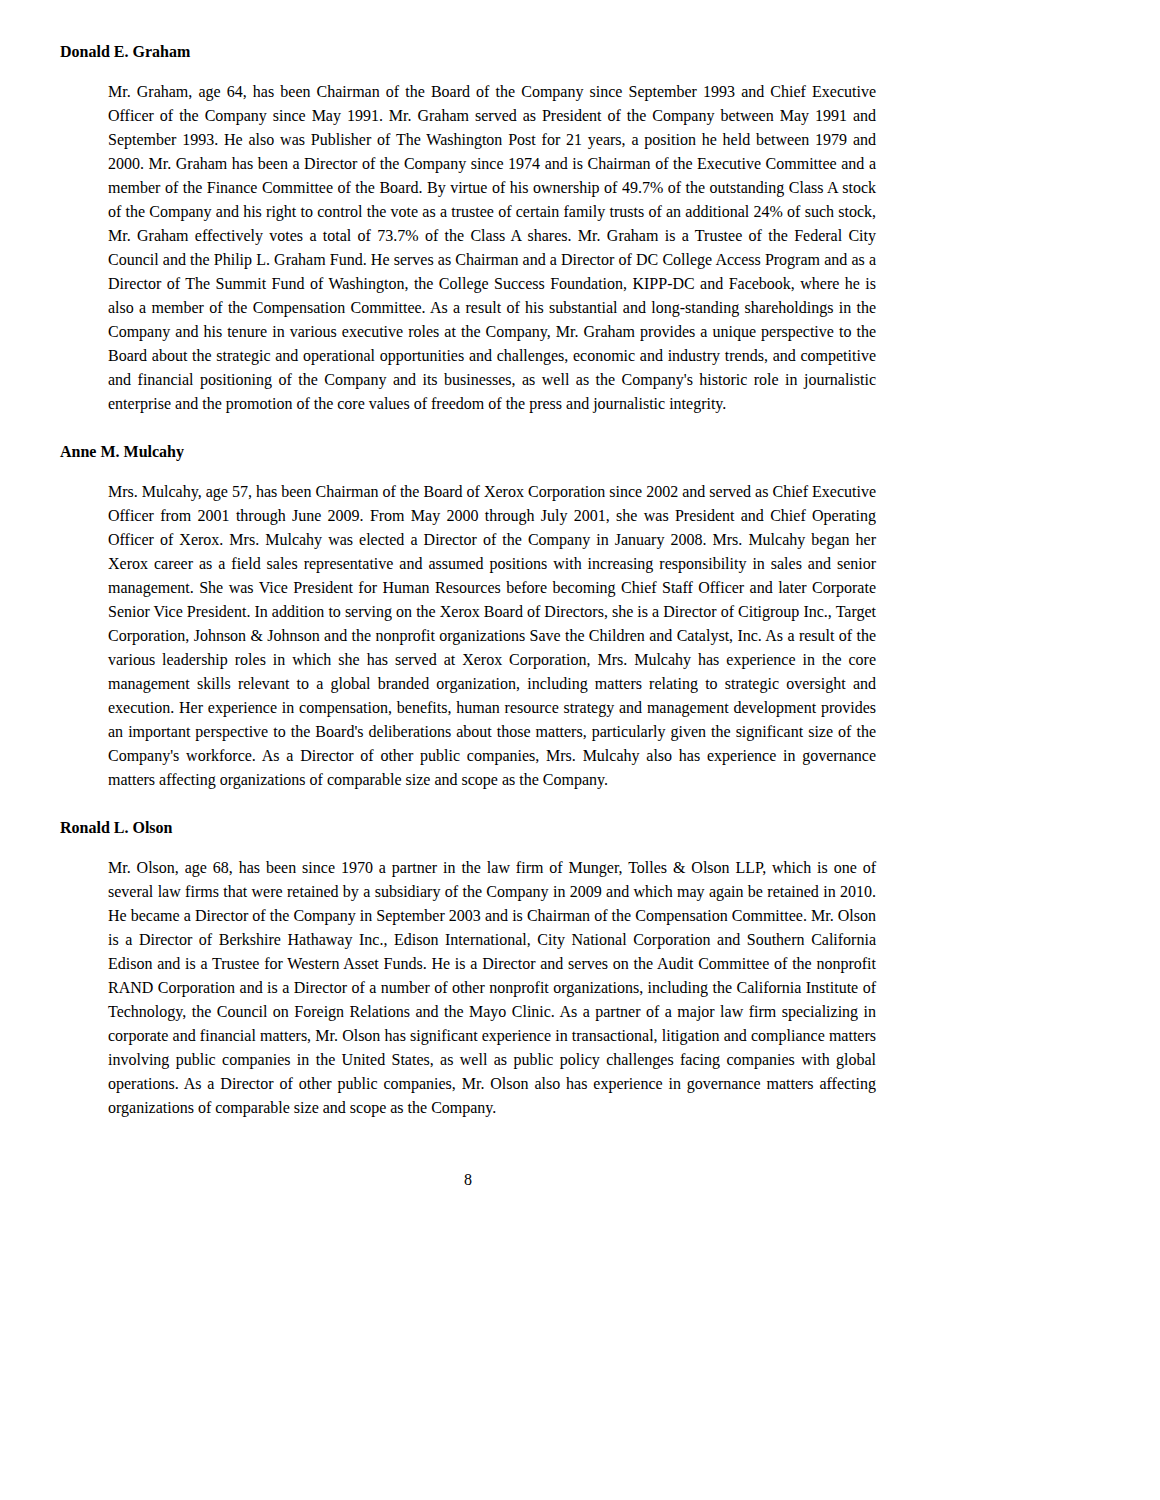Donald E. Graham
Mr. Graham, age 64, has been Chairman of the Board of the Company since September 1993 and Chief Executive Officer of the Company since May 1991. Mr. Graham served as President of the Company between May 1991 and September 1993. He also was Publisher of The Washington Post for 21 years, a position he held between 1979 and 2000. Mr. Graham has been a Director of the Company since 1974 and is Chairman of the Executive Committee and a member of the Finance Committee of the Board. By virtue of his ownership of 49.7% of the outstanding Class A stock of the Company and his right to control the vote as a trustee of certain family trusts of an additional 24% of such stock, Mr. Graham effectively votes a total of 73.7% of the Class A shares. Mr. Graham is a Trustee of the Federal City Council and the Philip L. Graham Fund. He serves as Chairman and a Director of DC College Access Program and as a Director of The Summit Fund of Washington, the College Success Foundation, KIPP-DC and Facebook, where he is also a member of the Compensation Committee. As a result of his substantial and long-standing shareholdings in the Company and his tenure in various executive roles at the Company, Mr. Graham provides a unique perspective to the Board about the strategic and operational opportunities and challenges, economic and industry trends, and competitive and financial positioning of the Company and its businesses, as well as the Company's historic role in journalistic enterprise and the promotion of the core values of freedom of the press and journalistic integrity.
Anne M. Mulcahy
Mrs. Mulcahy, age 57, has been Chairman of the Board of Xerox Corporation since 2002 and served as Chief Executive Officer from 2001 through June 2009. From May 2000 through July 2001, she was President and Chief Operating Officer of Xerox. Mrs. Mulcahy was elected a Director of the Company in January 2008. Mrs. Mulcahy began her Xerox career as a field sales representative and assumed positions with increasing responsibility in sales and senior management. She was Vice President for Human Resources before becoming Chief Staff Officer and later Corporate Senior Vice President. In addition to serving on the Xerox Board of Directors, she is a Director of Citigroup Inc., Target Corporation, Johnson & Johnson and the nonprofit organizations Save the Children and Catalyst, Inc. As a result of the various leadership roles in which she has served at Xerox Corporation, Mrs. Mulcahy has experience in the core management skills relevant to a global branded organization, including matters relating to strategic oversight and execution. Her experience in compensation, benefits, human resource strategy and management development provides an important perspective to the Board's deliberations about those matters, particularly given the significant size of the Company's workforce. As a Director of other public companies, Mrs. Mulcahy also has experience in governance matters affecting organizations of comparable size and scope as the Company.
Ronald L. Olson
Mr. Olson, age 68, has been since 1970 a partner in the law firm of Munger, Tolles & Olson LLP, which is one of several law firms that were retained by a subsidiary of the Company in 2009 and which may again be retained in 2010. He became a Director of the Company in September 2003 and is Chairman of the Compensation Committee. Mr. Olson is a Director of Berkshire Hathaway Inc., Edison International, City National Corporation and Southern California Edison and is a Trustee for Western Asset Funds. He is a Director and serves on the Audit Committee of the nonprofit RAND Corporation and is a Director of a number of other nonprofit organizations, including the California Institute of Technology, the Council on Foreign Relations and the Mayo Clinic. As a partner of a major law firm specializing in corporate and financial matters, Mr. Olson has significant experience in transactional, litigation and compliance matters involving public companies in the United States, as well as public policy challenges facing companies with global operations. As a Director of other public companies, Mr. Olson also has experience in governance matters affecting organizations of comparable size and scope as the Company.
8